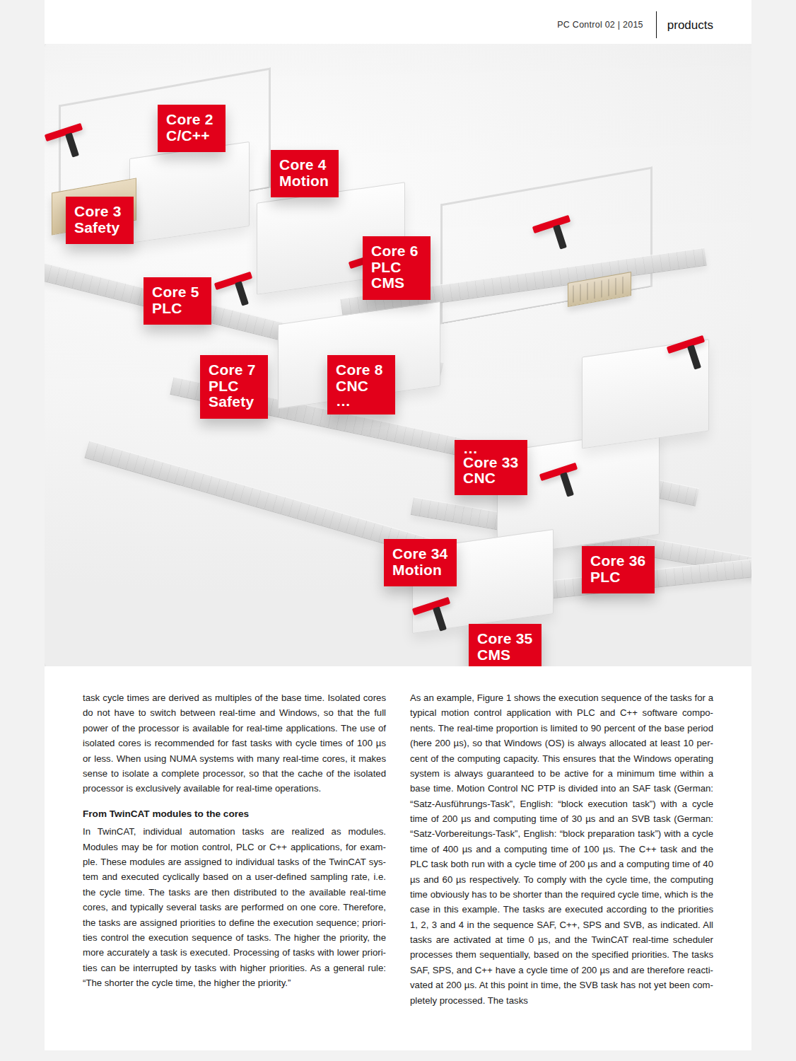PC Control 02 | 2015
products
Core 2C/C++
Core 4Motion
Core 3Safety
Core 6PLC CMS
Core 5PLC
Core 7PLC Safety
Core 8CNC…
…Core 33CNC
Core 34Motion
Core 36PLC
Core 35CMS
task cycle times are derived as multiples of the base time. Isolated cores do not have to switch between real-time and Windows, so that the full power of the processor is available for real-time applications. The use of isolated cores is recommended for fast tasks with cycle times of 100 µs or less. When using NUMA systems with many real-time cores, it makes sense to isolate a complete processor, so that the cache of the isolated processor is exclusively available for real-time operations.
From TwinCAT modules to the cores
In TwinCAT, individual automation tasks are realized as modules. Modules may be for motion control, PLC or C++ applications, for example. These modules are assigned to individual tasks of the TwinCAT system and executed cyclically based on a user-defined sampling rate, i.e. the cycle time. The tasks are then distributed to the available real-time cores, and typically several tasks are performed on one core. Therefore, the tasks are assigned priorities to define the execution sequence; priorities control the execution sequence of tasks. The higher the priority, the more accurately a task is executed. Processing of tasks with lower priorities can be interrupted by tasks with higher priorities. As a general rule: “The shorter the cycle time, the higher the priority.”
As an example, Figure 1 shows the execution sequence of the tasks for a typical motion control application with PLC and C++ software components. The real-time proportion is limited to 90 percent of the base period (here 200 µs), so that Windows (OS) is always allocated at least 10 percent of the computing capacity. This ensures that the Windows operating system is always guaranteed to be active for a minimum time within a base time. Motion Control NC PTP is divided into an SAF task (German: “Satz-Ausführungs-Task”, English: “block execution task”) with a cycle time of 200 µs and computing time of 30 µs and an SVB task (German: “Satz-Vorbereitungs-Task”, English: “block preparation task”) with a cycle time of 400 µs and a computing time of 100 µs. The C++ task and the PLC task both run with a cycle time of 200 µs and a computing time of 40 µs and 60 µs respectively. To comply with the cycle time, the computing time obviously has to be shorter than the required cycle time, which is the case in this example. The tasks are executed according to the priorities 1, 2, 3 and 4 in the sequence SAF, C++, SPS and SVB, as indicated. All tasks are activated at time 0 µs, and the TwinCAT real-time scheduler processes them sequentially, based on the specified priorities. The tasks SAF, SPS, and C++ have a cycle time of 200 µs and are therefore reactivated at 200 µs. At this point in time, the SVB task has not yet been completely processed. The tasks